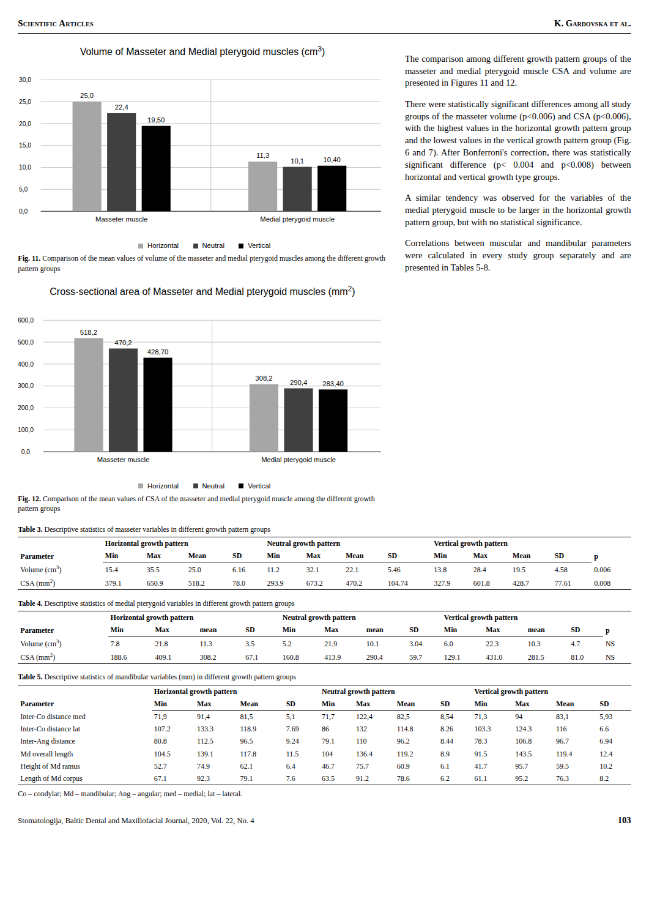Scientific Articles
K. Gardovska et al.
Volume of Masseter and Medial pterygoid muscles (cm3)
30,0 25,0 20,0 15,0 10,0 5,0 0,0 25,0 22,4 19,50 11,3 10,1 10,40 Masseter muscle Medial pterygoid muscle
Horizontal Neutral Vertical
Fig. 11. Comparison of the mean values of volume of the masseter and medial pterygoid muscles among the different growth pattern groups
Cross-sectional area of Masseter and Medial pterygoid muscles (mm2)
600,0 500,0 400,0 300,0 200,0 100,0 0,0 518,2 470,2 428,70 308,2 290,4 283,40 Masseter muscle Medial pterygoid muscle
Horizontal Neutral Vertical
Fig. 12. Comparison of the mean values of CSA of the masseter and medial pterygoid muscle among the different growth pattern groups
The comparison among different growth pattern groups of the masseter and medial pterygoid muscle CSA and volume are presented in Figures 11 and 12.
There were statistically significant differences among all study groups of the masseter volume (p<0.006) and CSA (p<0.006), with the highest values in the horizontal growth pattern group and the lowest values in the vertical growth pattern group (Fig. 6 and 7). After Bonferroni's correction, there was statistically significant difference (p< 0.004 and p<0.008) between horizontal and vertical growth type groups.
A similar tendency was observed for the variables of the medial pterygoid muscle to be larger in the horizontal growth pattern group, but with no statistical significance.
Correlations between muscular and mandibular parameters were calculated in every study group separately and are presented in Tables 5-8.
Table 3. Descriptive statistics of masseter variables in different growth pattern groups
| Parameter | Horizontal growth pattern | Neutral growth pattern | Vertical growth pattern | p |
| --- | --- | --- | --- | --- |
| Min | Max | Mean | SD | Min | Max | Mean | SD | Min | Max | Mean | SD |
| Volume (cm 3 ) | 15.4 | 35.5 | 25.0 | 6.16 | 11.2 | 32.1 | 22.1 | 5.46 | 13.8 | 28.4 | 19.5 | 4.58 | 0.006 |
| CSA (mm 2 ) | 379.1 | 650.9 | 518.2 | 78.0 | 293.9 | 673.2 | 470.2 | 104.74 | 327.9 | 601.8 | 428.7 | 77.61 | 0.008 |
Table 4. Descriptive statistics of medial pterygoid variables in different growth pattern groups
| Parameter | Horizontal growth pattern | Neutral growth pattern | Vertical growth pattern | p |
| --- | --- | --- | --- | --- |
| Min | Max | mean | SD | Min | Max | mean | SD | Min | Max | mean | SD |
| Volume (cm 3 ) | 7.8 | 21.8 | 11.3 | 3.5 | 5.2 | 21.9 | 10.1 | 3.04 | 6.0 | 22.3 | 10.3 | 4.7 | NS |
| CSA (mm 2 ) | 188.6 | 409.1 | 308.2 | 67.1 | 160.8 | 413.9 | 290.4 | 59.7 | 129.1 | 431.0 | 281.5 | 81.0 | NS |
Table 5. Descriptive statistics of mandibular variables (mm) in different growth pattern groups
| Parameter | Horizontal growth pattern | Neutral growth pattern | Vertical growth pattern |
| --- | --- | --- | --- |
| Min | Max | Mean | SD | Min | Max | Mean | SD | Min | Max | Mean | SD |
| Inter-Co distance med | 71,9 | 91,4 | 81,5 | 5,1 | 71,7 | 122,4 | 82,5 | 8,54 | 71,3 | 94 | 83,1 | 5,93 |
| Inter-Co distance lat | 107.2 | 133.3 | 118.9 | 7.69 | 86 | 132 | 114.8 | 8.26 | 103.3 | 124.3 | 116 | 6.6 |
| Inter-Ang distance | 80.8 | 112.5 | 96.5 | 9.24 | 79.1 | 110 | 96.2 | 8.44 | 78.3 | 106.8 | 96.7 | 6.94 |
| Md overall length | 104.5 | 139.1 | 117.8 | 11.5 | 104 | 136.4 | 119.2 | 8.9 | 91.5 | 143.5 | 119.4 | 12.4 |
| Height of Md ramus | 52.7 | 74.9 | 62.1 | 6.4 | 46.7 | 75.7 | 60.9 | 6.1 | 41.7 | 95.7 | 59.5 | 10.2 |
| Length of Md corpus | 67.1 | 92.3 | 79.1 | 7.6 | 63.5 | 91.2 | 78.6 | 6.2 | 61.1 | 95.2 | 76.3 | 8.2 |
Co – condylar; Md – mandibular; Ang – angular; med – medial; lat – lateral.
Stomatologija, Baltic Dental and Maxillofacial Journal, 2020, Vol. 22, No. 4
103